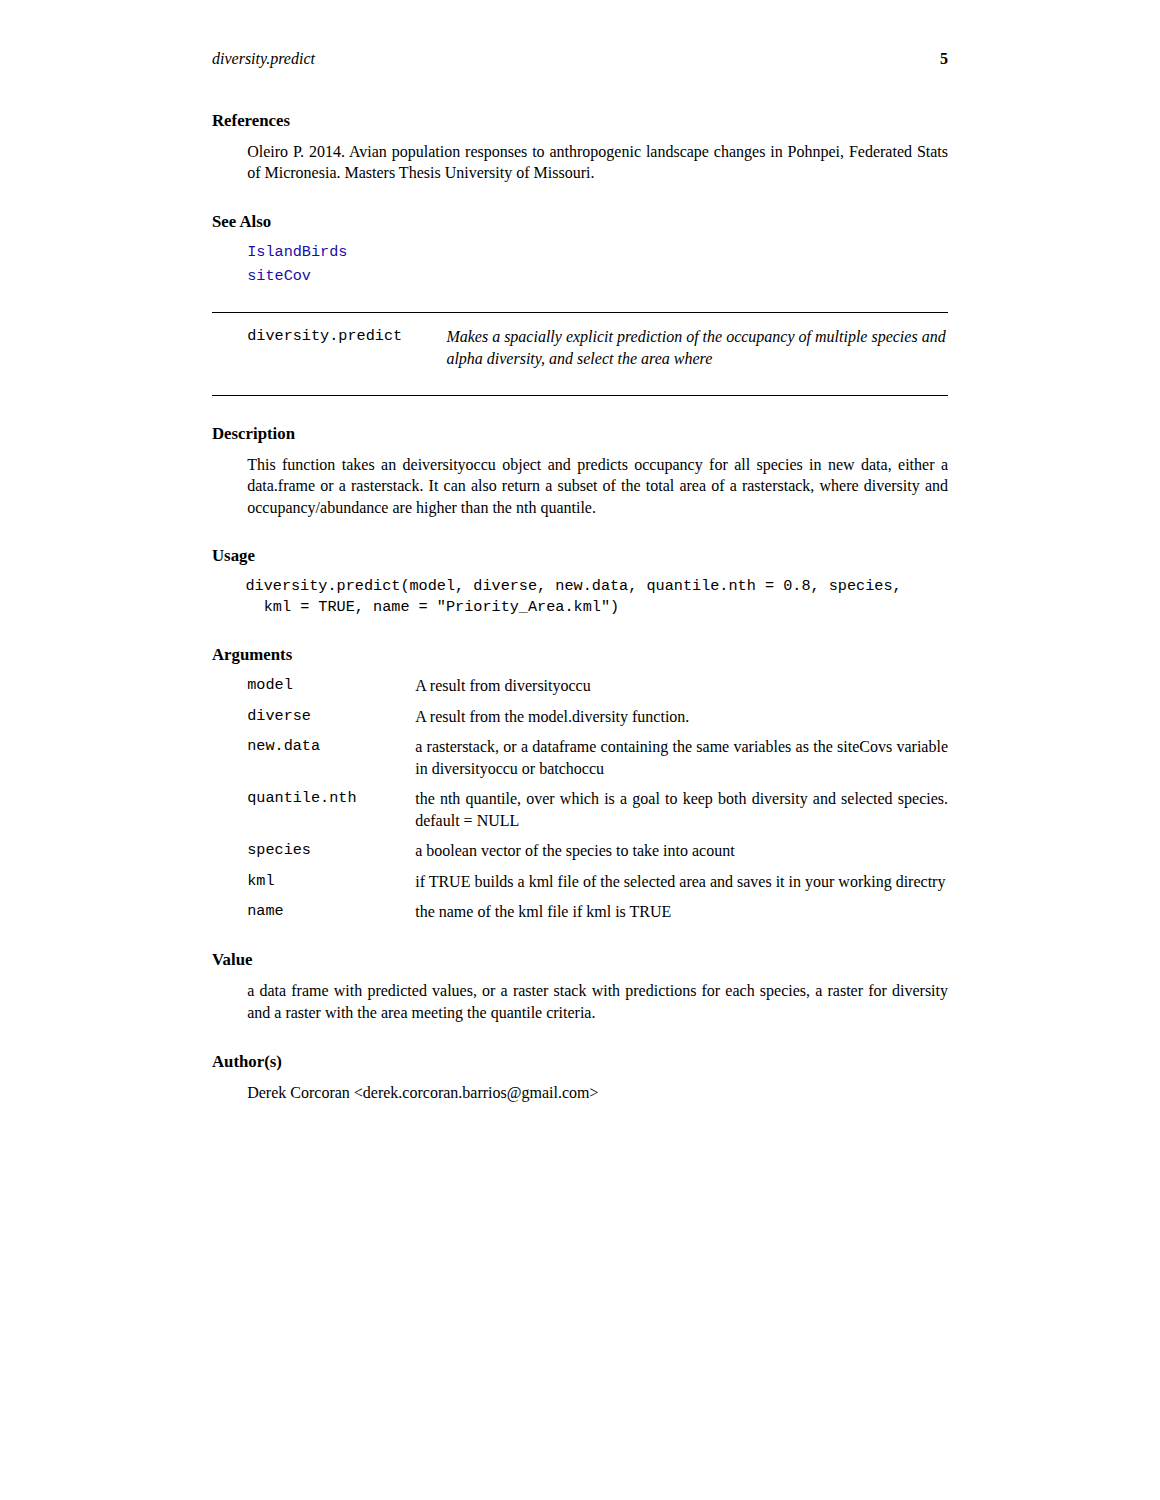diversity.predict 5
References
Oleiro P. 2014. Avian population responses to anthropogenic landscape changes in Pohnpei, Federated Stats of Micronesia. Masters Thesis University of Missouri.
See Also
IslandBirds siteCov
diversity.predict
Makes a spacially explicit prediction of the occupancy of multiple species and alpha diversity, and select the area where
Description
This function takes an deiversityoccu object and predicts occupancy for all species in new data, either a data.frame or a rasterstack. It can also return a subset of the total area of a rasterstack, where diversity and occupancy/abundance are higher than the nth quantile.
Usage
diversity.predict(model, diverse, new.data, quantile.nth = 0.8, species,
  kml = TRUE, name = "Priority_Area.kml")
Arguments
model
A result from diversityoccu
diverse
A result from the model.diversity function.
new.data
a rasterstack, or a dataframe containing the same variables as the siteCovs variable in diversityoccu or batchoccu
quantile.nth
the nth quantile, over which is a goal to keep both diversity and selected species. default = NULL
species
a boolean vector of the species to take into acount
kml
if TRUE builds a kml file of the selected area and saves it in your working directry
name
the name of the kml file if kml is TRUE
Value
a data frame with predicted values, or a raster stack with predictions for each species, a raster for diversity and a raster with the area meeting the quantile criteria.
Author(s)
Derek Corcoran <derek.corcoran.barrios@gmail.com>